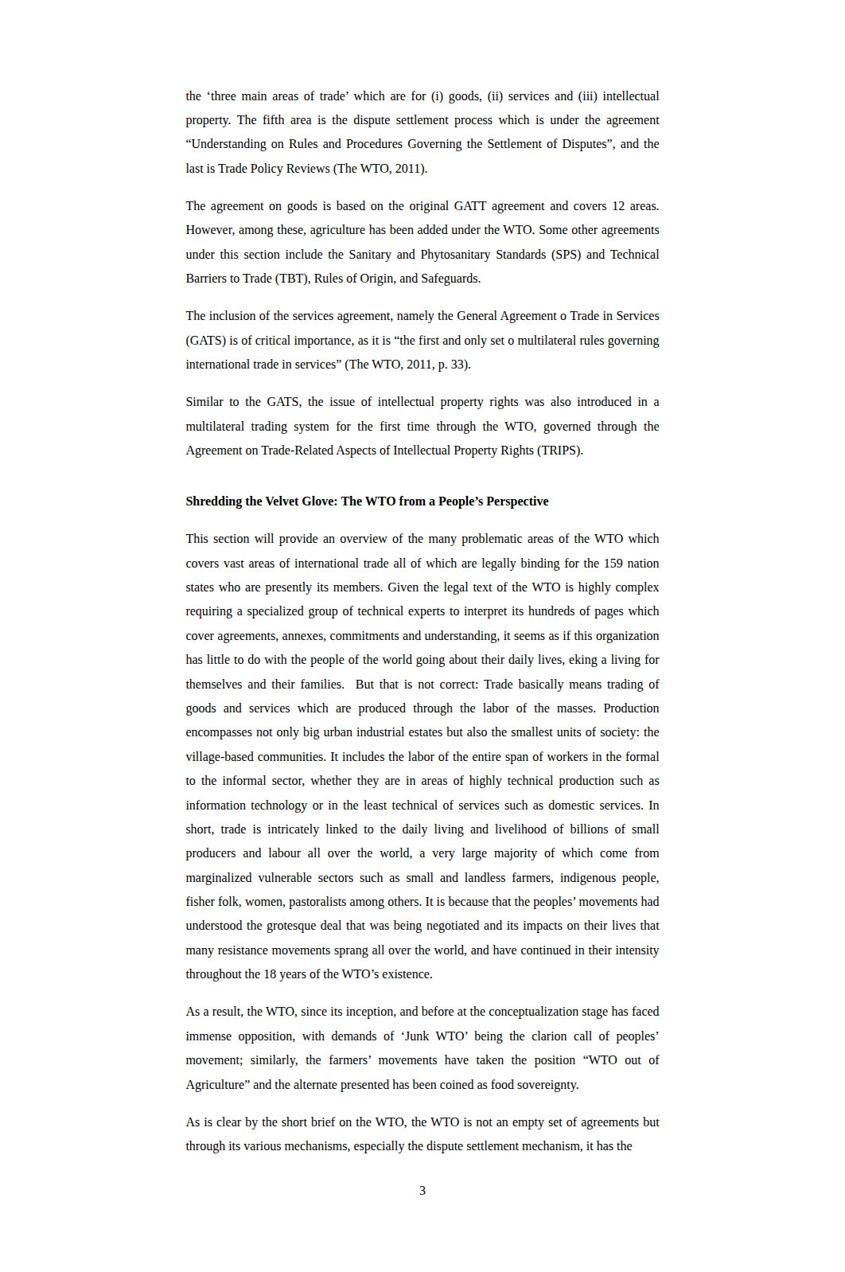the ‘three main areas of trade’ which are for (i) goods, (ii) services and (iii) intellectual property. The fifth area is the dispute settlement process which is under the agreement “Understanding on Rules and Procedures Governing the Settlement of Disputes”, and the last is Trade Policy Reviews (The WTO, 2011).
The agreement on goods is based on the original GATT agreement and covers 12 areas. However, among these, agriculture has been added under the WTO. Some other agreements under this section include the Sanitary and Phytosanitary Standards (SPS) and Technical Barriers to Trade (TBT), Rules of Origin, and Safeguards.
The inclusion of the services agreement, namely the General Agreement o Trade in Services (GATS) is of critical importance, as it is “the first and only set o multilateral rules governing international trade in services” (The WTO, 2011, p. 33).
Similar to the GATS, the issue of intellectual property rights was also introduced in a multilateral trading system for the first time through the WTO, governed through the Agreement on Trade-Related Aspects of Intellectual Property Rights (TRIPS).
Shredding the Velvet Glove: The WTO from a People’s Perspective
This section will provide an overview of the many problematic areas of the WTO which covers vast areas of international trade all of which are legally binding for the 159 nation states who are presently its members. Given the legal text of the WTO is highly complex requiring a specialized group of technical experts to interpret its hundreds of pages which cover agreements, annexes, commitments and understanding, it seems as if this organization has little to do with the people of the world going about their daily lives, eking a living for themselves and their families. But that is not correct: Trade basically means trading of goods and services which are produced through the labor of the masses. Production encompasses not only big urban industrial estates but also the smallest units of society: the village-based communities. It includes the labor of the entire span of workers in the formal to the informal sector, whether they are in areas of highly technical production such as information technology or in the least technical of services such as domestic services. In short, trade is intricately linked to the daily living and livelihood of billions of small producers and labour all over the world, a very large majority of which come from marginalized vulnerable sectors such as small and landless farmers, indigenous people, fisher folk, women, pastoralists among others. It is because that the peoples’ movements had understood the grotesque deal that was being negotiated and its impacts on their lives that many resistance movements sprang all over the world, and have continued in their intensity throughout the 18 years of the WTO’s existence.
As a result, the WTO, since its inception, and before at the conceptualization stage has faced immense opposition, with demands of ‘Junk WTO’ being the clarion call of peoples’ movement; similarly, the farmers’ movements have taken the position “WTO out of Agriculture” and the alternate presented has been coined as food sovereignty.
As is clear by the short brief on the WTO, the WTO is not an empty set of agreements but through its various mechanisms, especially the dispute settlement mechanism, it has the
3